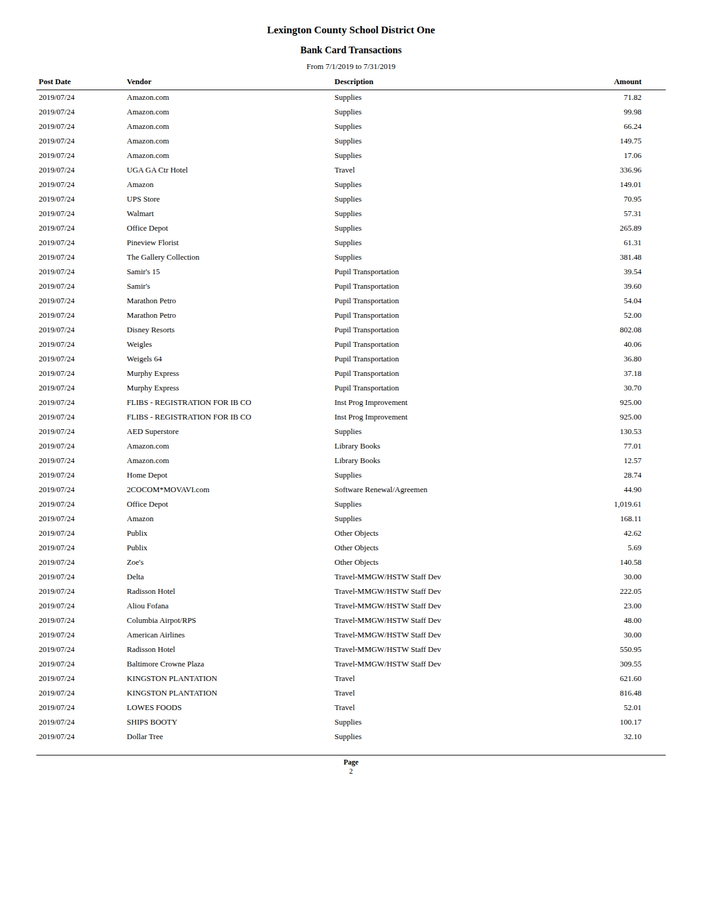Lexington County School District One
Bank Card Transactions
From 7/1/2019 to 7/31/2019
| Post Date | Vendor | Description | Amount |
| --- | --- | --- | --- |
| 2019/07/24 | Amazon.com | Supplies | 71.82 |
| 2019/07/24 | Amazon.com | Supplies | 99.98 |
| 2019/07/24 | Amazon.com | Supplies | 66.24 |
| 2019/07/24 | Amazon.com | Supplies | 149.75 |
| 2019/07/24 | Amazon.com | Supplies | 17.06 |
| 2019/07/24 | UGA GA Ctr Hotel | Travel | 336.96 |
| 2019/07/24 | Amazon | Supplies | 149.01 |
| 2019/07/24 | UPS Store | Supplies | 70.95 |
| 2019/07/24 | Walmart | Supplies | 57.31 |
| 2019/07/24 | Office Depot | Supplies | 265.89 |
| 2019/07/24 | Pineview Florist | Supplies | 61.31 |
| 2019/07/24 | The Gallery Collection | Supplies | 381.48 |
| 2019/07/24 | Samir's 15 | Pupil Transportation | 39.54 |
| 2019/07/24 | Samir's | Pupil Transportation | 39.60 |
| 2019/07/24 | Marathon Petro | Pupil Transportation | 54.04 |
| 2019/07/24 | Marathon Petro | Pupil Transportation | 52.00 |
| 2019/07/24 | Disney Resorts | Pupil Transportation | 802.08 |
| 2019/07/24 | Weigles | Pupil Transportation | 40.06 |
| 2019/07/24 | Weigels 64 | Pupil Transportation | 36.80 |
| 2019/07/24 | Murphy Express | Pupil Transportation | 37.18 |
| 2019/07/24 | Murphy Express | Pupil Transportation | 30.70 |
| 2019/07/24 | FLIBS - REGISTRATION FOR IB CO | Inst Prog Improvement | 925.00 |
| 2019/07/24 | FLIBS - REGISTRATION FOR IB CO | Inst Prog Improvement | 925.00 |
| 2019/07/24 | AED Superstore | Supplies | 130.53 |
| 2019/07/24 | Amazon.com | Library Books | 77.01 |
| 2019/07/24 | Amazon.com | Library Books | 12.57 |
| 2019/07/24 | Home Depot | Supplies | 28.74 |
| 2019/07/24 | 2COCOM*MOVAVI.com | Software Renewal/Agreemen | 44.90 |
| 2019/07/24 | Office Depot | Supplies | 1,019.61 |
| 2019/07/24 | Amazon | Supplies | 168.11 |
| 2019/07/24 | Publix | Other Objects | 42.62 |
| 2019/07/24 | Publix | Other Objects | 5.69 |
| 2019/07/24 | Zoe's | Other Objects | 140.58 |
| 2019/07/24 | Delta | Travel-MMGW/HSTW Staff Dev | 30.00 |
| 2019/07/24 | Radisson Hotel | Travel-MMGW/HSTW Staff Dev | 222.05 |
| 2019/07/24 | Aliou Fofana | Travel-MMGW/HSTW Staff Dev | 23.00 |
| 2019/07/24 | Columbia Airpot/RPS | Travel-MMGW/HSTW Staff Dev | 48.00 |
| 2019/07/24 | American Airlines | Travel-MMGW/HSTW Staff Dev | 30.00 |
| 2019/07/24 | Radisson Hotel | Travel-MMGW/HSTW Staff Dev | 550.95 |
| 2019/07/24 | Baltimore Crowne Plaza | Travel-MMGW/HSTW Staff Dev | 309.55 |
| 2019/07/24 | KINGSTON PLANTATION | Travel | 621.60 |
| 2019/07/24 | KINGSTON PLANTATION | Travel | 816.48 |
| 2019/07/24 | LOWES FOODS | Travel | 52.01 |
| 2019/07/24 | SHIPS BOOTY | Supplies | 100.17 |
| 2019/07/24 | Dollar Tree | Supplies | 32.10 |
Page
2